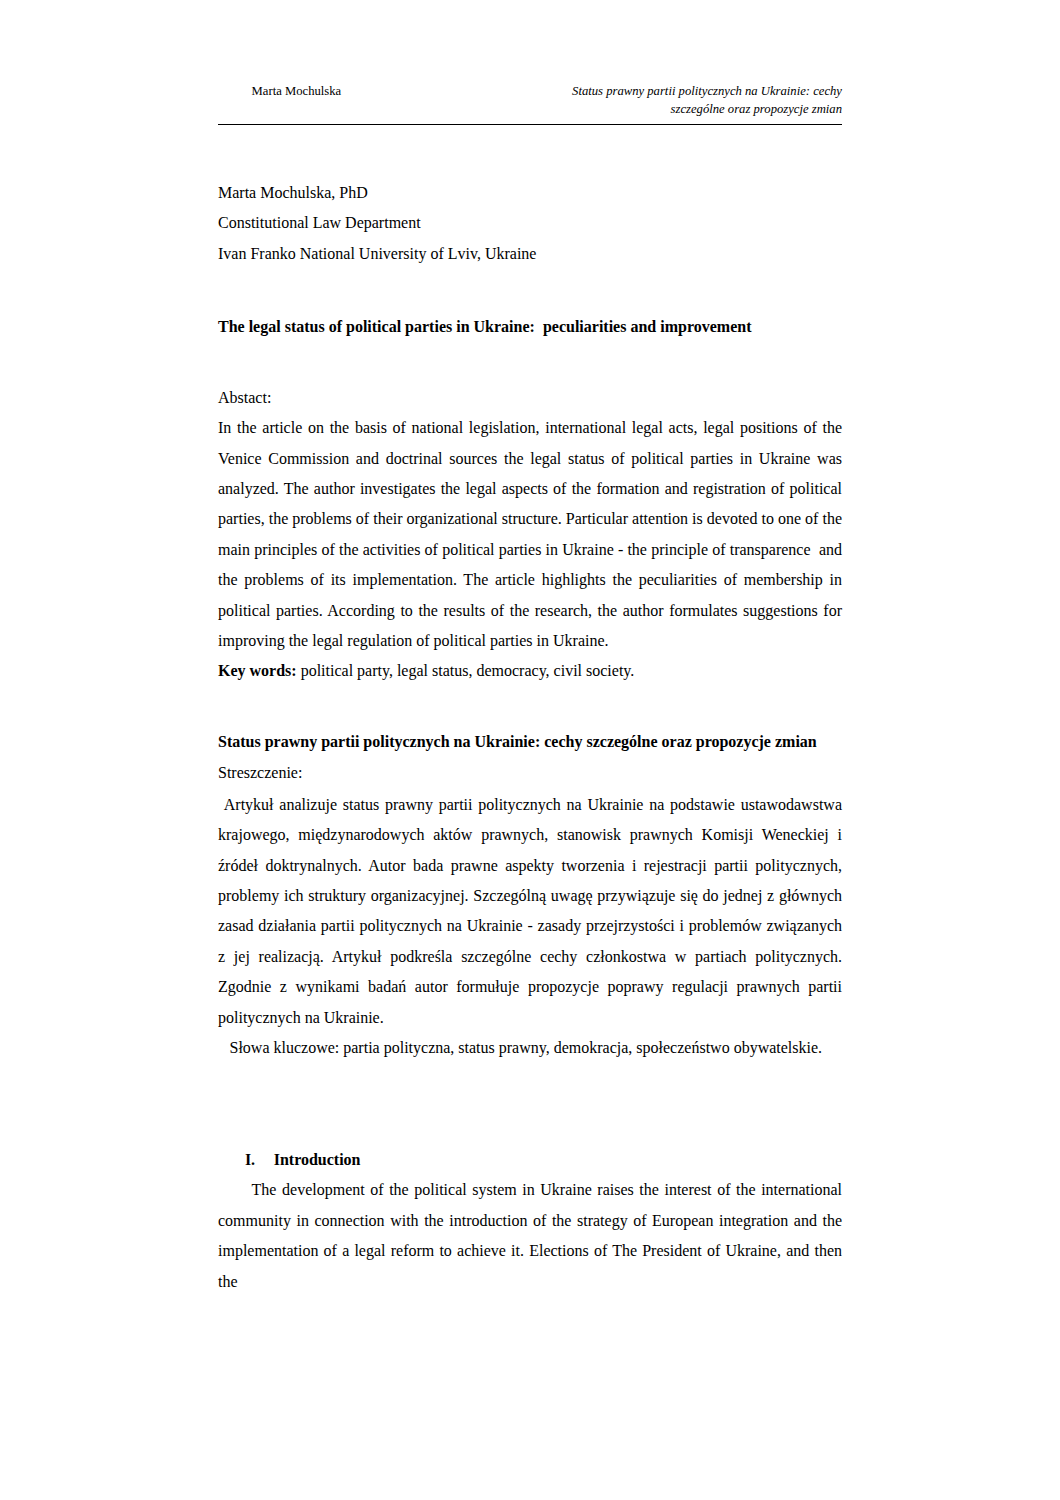Marta Mochulska
Status prawny partii politycznych na Ukrainie: cechy
szczególne oraz propozycje zmian
Marta Mochulska, PhD
Constitutional Law Department
Ivan Franko National University of Lviv, Ukraine
The legal status of political parties in Ukraine: peculiarities and improvement
Abstact:
In the article on the basis of national legislation, international legal acts, legal positions of the Venice Commission and doctrinal sources the legal status of political parties in Ukraine was analyzed. The author investigates the legal aspects of the formation and registration of political parties, the problems of their organizational structure. Particular attention is devoted to one of the main principles of the activities of political parties in Ukraine - the principle of transparence and the problems of its implementation. The article highlights the peculiarities of membership in political parties. According to the results of the research, the author formulates suggestions for improving the legal regulation of political parties in Ukraine.
Key words: political party, legal status, democracy, civil society.
Status prawny partii politycznych na Ukrainie: cechy szczególne oraz propozycje zmian
Streszczenie:
Artykuł analizuje status prawny partii politycznych na Ukrainie na podstawie ustawodawstwa krajowego, międzynarodowych aktów prawnych, stanowisk prawnych Komisji Weneckiej i źródeł doktrynalnych. Autor bada prawne aspekty tworzenia i rejestracji partii politycznych, problemy ich struktury organizacyjnej. Szczególną uwagę przywiązuje się do jednej z głównych zasad działania partii politycznych na Ukrainie - zasady przejrzystości i problemów związanych z jej realizacją. Artykuł podkreśla szczególne cechy członkostwa w partiach politycznych. Zgodnie z wynikami badań autor formułuje propozycje poprawy regulacji prawnych partii politycznych na Ukrainie.
Słowa kluczowe: partia polityczna, status prawny, demokracja, społeczeństwo obywatelskie.
I. Introduction
The development of the political system in Ukraine raises the interest of the international community in connection with the introduction of the strategy of European integration and the implementation of a legal reform to achieve it. Elections of The President of Ukraine, and then the